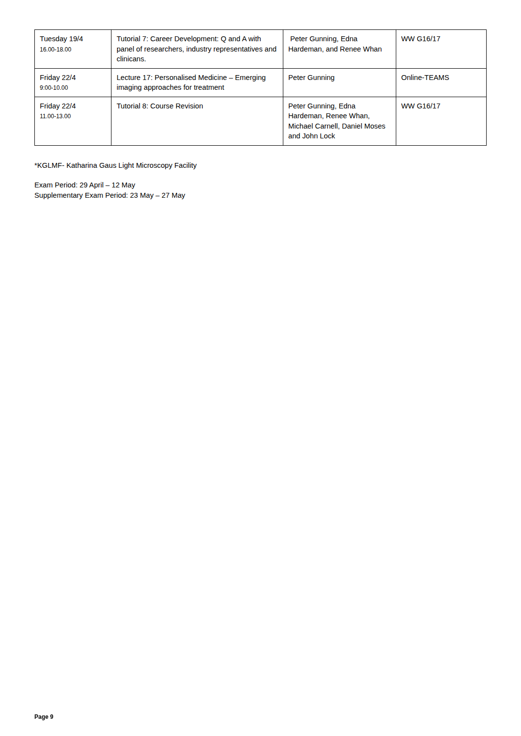| Tuesday 19/4 16.00-18.00 | Tutorial 7: Career Development: Q and A with panel of researchers, industry representatives and clinicans. | Peter Gunning, Edna Hardeman, and Renee Whan | WW G16/17 |
| Friday 22/4 9:00-10.00 | Lecture 17: Personalised Medicine – Emerging imaging approaches for treatment | Peter Gunning | Online-TEAMS |
| Friday 22/4 11.00-13.00 | Tutorial 8: Course Revision | Peter Gunning, Edna Hardeman, Renee Whan, Michael Carnell, Daniel Moses and John Lock | WW G16/17 |
*KGLMF- Katharina Gaus Light Microscopy Facility
Exam Period: 29 April – 12 May
Supplementary Exam Period: 23 May – 27 May
Page 9